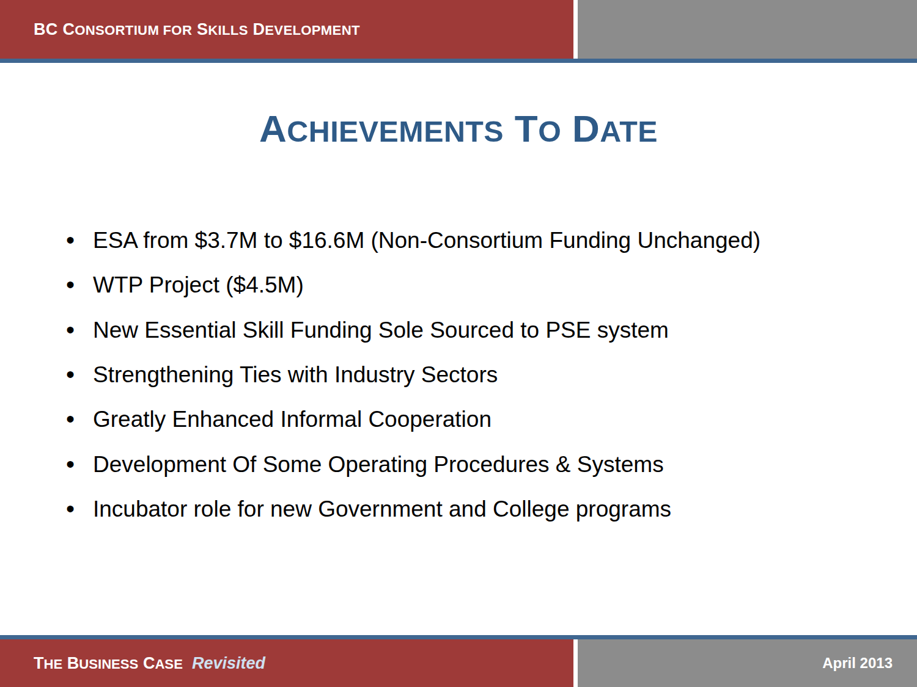BC CONSORTIUM FOR SKILLS DEVELOPMENT
ACHIEVEMENTS TO DATE
ESA from $3.7M to $16.6M (Non-Consortium Funding Unchanged)
WTP Project ($4.5M)
New Essential Skill Funding Sole Sourced to PSE system
Strengthening Ties with Industry Sectors
Greatly Enhanced Informal Cooperation
Development Of Some Operating Procedures & Systems
Incubator role for new Government and College programs
THE BUSINESS CASE Revisited
April 2013